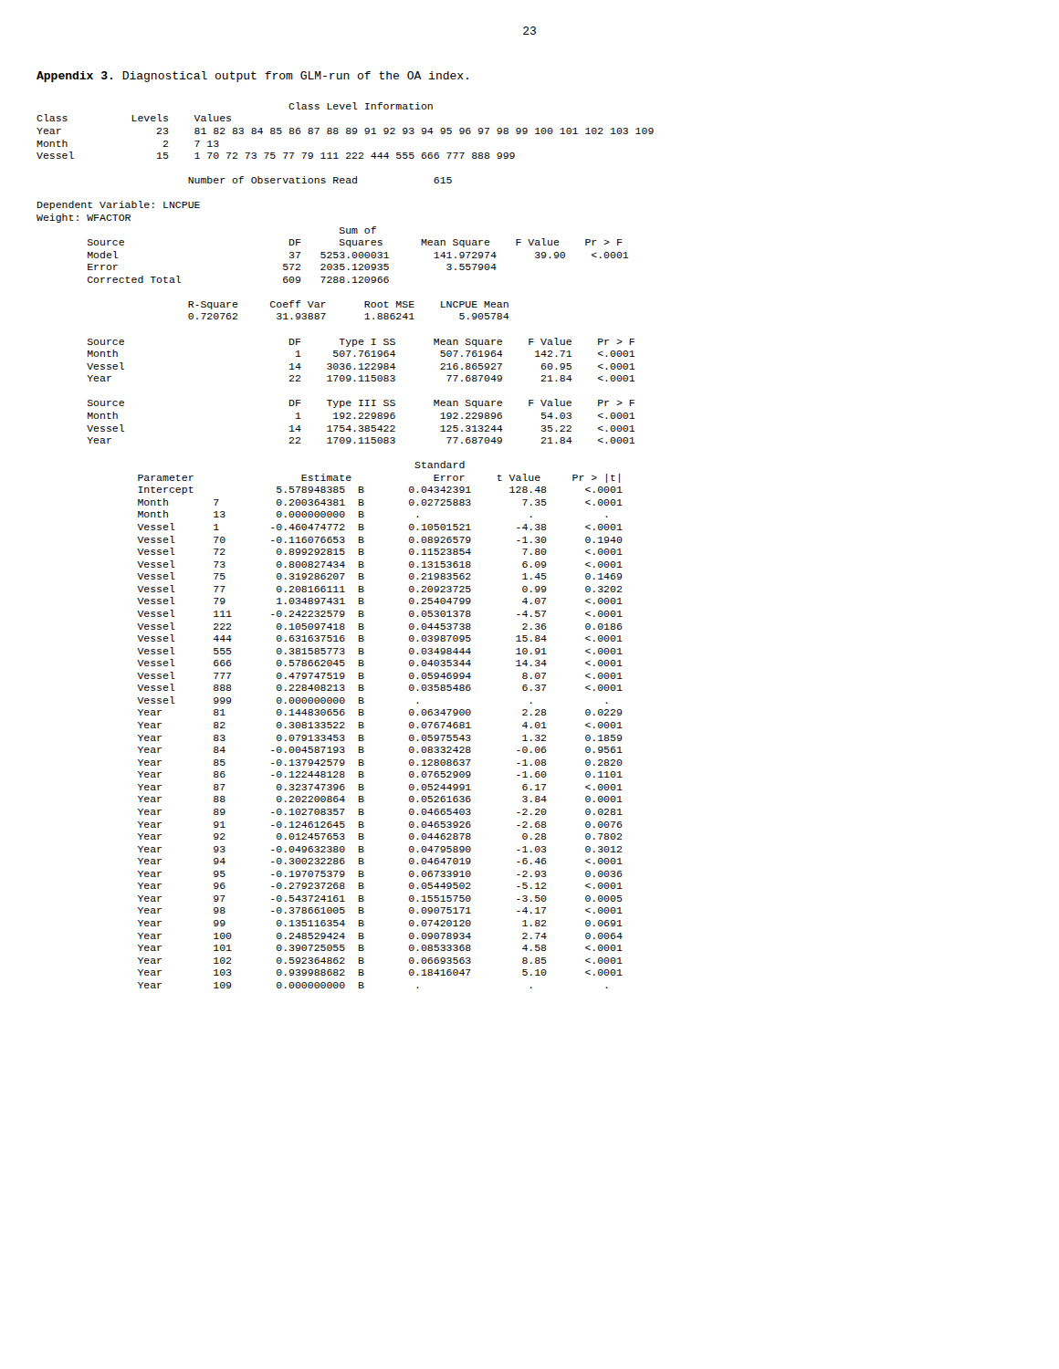23
Appendix 3. Diagnostical output from GLM-run of the OA index.
                                        Class Level Information
Class          Levels    Values
Year               23    81 82 83 84 85 86 87 88 89 91 92 93 94 95 96 97 98 99 100 101 102 103 109
Month               2    7 13
Vessel             15    1 70 72 73 75 77 79 111 222 444 555 666 777 888 999

                        Number of Observations Read            615

Dependent Variable: LNCPUE
Weight: WFACTOR
                                                Sum of
        Source                          DF      Squares      Mean Square    F Value    Pr > F
        Model                           37   5253.000031       141.972974      39.90    <.0001
        Error                          572   2035.120935         3.557904
        Corrected Total                609   7288.120966

                        R-Square     Coeff Var      Root MSE    LNCPUE Mean
                        0.720762      31.93887      1.886241       5.905784

        Source                          DF      Type I SS      Mean Square    F Value    Pr > F
        Month                            1     507.761964       507.761964     142.71    <.0001
        Vessel                          14    3036.122984       216.865927      60.95    <.0001
        Year                            22    1709.115083        77.687049      21.84    <.0001

        Source                          DF    Type III SS      Mean Square    F Value    Pr > F
        Month                            1     192.229896       192.229896      54.03    <.0001
        Vessel                          14    1754.385422       125.313244      35.22    <.0001
        Year                            22    1709.115083        77.687049      21.84    <.0001

                                                            Standard
                Parameter                 Estimate             Error     t Value     Pr > |t|
                Intercept             5.578948385  B       0.04342391      128.48      <.0001
                Month       7         0.200364381  B       0.02725883        7.35      <.0001
                Month       13        0.000000000  B        .                 .           .
                Vessel      1        -0.460474772  B       0.10501521       -4.38      <.0001
                Vessel      70       -0.116076653  B       0.08926579       -1.30      0.1940
                Vessel      72        0.899292815  B       0.11523854        7.80      <.0001
                Vessel      73        0.800827434  B       0.13153618        6.09      <.0001
                Vessel      75        0.319286207  B       0.21983562        1.45      0.1469
                Vessel      77        0.208166111  B       0.20923725        0.99      0.3202
                Vessel      79        1.034897431  B       0.25404799        4.07      <.0001
                Vessel      111      -0.242232579  B       0.05301378       -4.57      <.0001
                Vessel      222       0.105097418  B       0.04453738        2.36      0.0186
                Vessel      444       0.631637516  B       0.03987095       15.84      <.0001
                Vessel      555       0.381585773  B       0.03498444       10.91      <.0001
                Vessel      666       0.578662045  B       0.04035344       14.34      <.0001
                Vessel      777       0.479747519  B       0.05946994        8.07      <.0001
                Vessel      888       0.228408213  B       0.03585486        6.37      <.0001
                Vessel      999       0.000000000  B        .                 .           .
                Year        81        0.144830656  B       0.06347900        2.28      0.0229
                Year        82        0.308133522  B       0.07674681        4.01      <.0001
                Year        83        0.079133453  B       0.05975543        1.32      0.1859
                Year        84       -0.004587193  B       0.08332428       -0.06      0.9561
                Year        85       -0.137942579  B       0.12808637       -1.08      0.2820
                Year        86       -0.122448128  B       0.07652909       -1.60      0.1101
                Year        87        0.323747396  B       0.05244991        6.17      <.0001
                Year        88        0.202200864  B       0.05261636        3.84      0.0001
                Year        89       -0.102708357  B       0.04665403       -2.20      0.0281
                Year        91       -0.124612645  B       0.04653926       -2.68      0.0076
                Year        92        0.012457653  B       0.04462878        0.28      0.7802
                Year        93       -0.049632380  B       0.04795890       -1.03      0.3012
                Year        94       -0.300232286  B       0.04647019       -6.46      <.0001
                Year        95       -0.197075379  B       0.06733910       -2.93      0.0036
                Year        96       -0.279237268  B       0.05449502       -5.12      <.0001
                Year        97       -0.543724161  B       0.15515750       -3.50      0.0005
                Year        98       -0.378661005  B       0.09075171       -4.17      <.0001
                Year        99        0.135116354  B       0.07420120        1.82      0.0691
                Year        100       0.248529424  B       0.09078934        2.74      0.0064
                Year        101       0.390725055  B       0.08533368        4.58      <.0001
                Year        102       0.592364862  B       0.06693563        8.85      <.0001
                Year        103       0.939988682  B       0.18416047        5.10      <.0001
                Year        109       0.000000000  B        .                 .           .